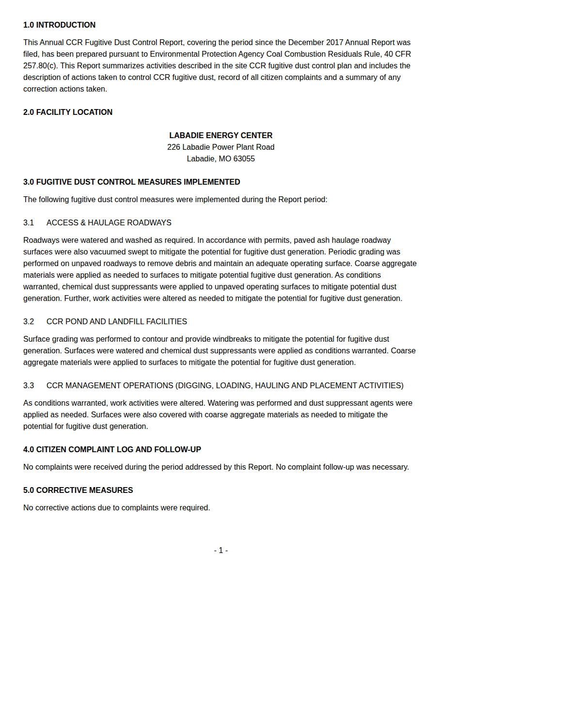1.0 INTRODUCTION
This Annual CCR Fugitive Dust Control Report, covering the period since the December 2017 Annual Report was filed, has been prepared pursuant to Environmental Protection Agency Coal Combustion Residuals Rule, 40 CFR 257.80(c). This Report summarizes activities described in the site CCR fugitive dust control plan and includes the description of actions taken to control CCR fugitive dust, record of all citizen complaints and a summary of any correction actions taken.
2.0 FACILITY LOCATION
LABADIE ENERGY CENTER
226 Labadie Power Plant Road
Labadie, MO 63055
3.0 FUGITIVE DUST CONTROL MEASURES IMPLEMENTED
The following fugitive dust control measures were implemented during the Report period:
3.1 ACCESS & HAULAGE ROADWAYS
Roadways were watered and washed as required. In accordance with permits, paved ash haulage roadway surfaces were also vacuumed swept to mitigate the potential for fugitive dust generation. Periodic grading was performed on unpaved roadways to remove debris and maintain an adequate operating surface. Coarse aggregate materials were applied as needed to surfaces to mitigate potential fugitive dust generation. As conditions warranted, chemical dust suppressants were applied to unpaved operating surfaces to mitigate potential dust generation. Further, work activities were altered as needed to mitigate the potential for fugitive dust generation.
3.2 CCR POND AND LANDFILL FACILITIES
Surface grading was performed to contour and provide windbreaks to mitigate the potential for fugitive dust generation. Surfaces were watered and chemical dust suppressants were applied as conditions warranted. Coarse aggregate materials were applied to surfaces to mitigate the potential for fugitive dust generation.
3.3 CCR MANAGEMENT OPERATIONS (DIGGING, LOADING, HAULING AND PLACEMENT ACTIVITIES)
As conditions warranted, work activities were altered. Watering was performed and dust suppressant agents were applied as needed. Surfaces were also covered with coarse aggregate materials as needed to mitigate the potential for fugitive dust generation.
4.0 CITIZEN COMPLAINT LOG AND FOLLOW-UP
No complaints were received during the period addressed by this Report. No complaint follow-up was necessary.
5.0 CORRECTIVE MEASURES
No corrective actions due to complaints were required.
- 1 -